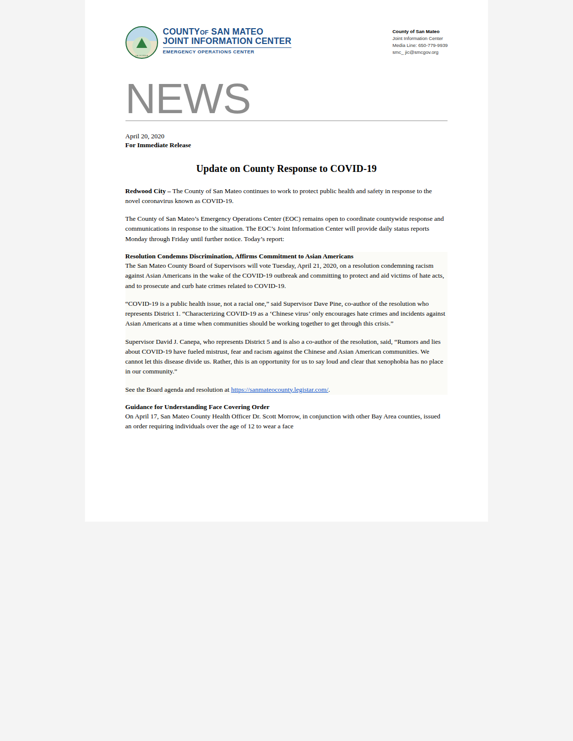COUNTYOF SAN MATEO
JOINT INFORMATION CENTER
EMERGENCY OPERATIONS CENTER
County of San Mateo
Joint Information Center
Media Line: 650-779-9939
smc_ jic@smcgov.org
NEWS
April 20, 2020
For Immediate Release
Update on County Response to COVID-19
Redwood City – The County of San Mateo continues to work to protect public health and safety in response to the novel coronavirus known as COVID-19.
The County of San Mateo’s Emergency Operations Center (EOC) remains open to coordinate countywide response and communications in response to the situation. The EOC’s Joint Information Center will provide daily status reports Monday through Friday until further notice. Today’s report:
Resolution Condemns Discrimination, Affirms Commitment to Asian Americans
The San Mateo County Board of Supervisors will vote Tuesday, April 21, 2020, on a resolution condemning racism against Asian Americans in the wake of the COVID-19 outbreak and committing to protect and aid victims of hate acts, and to prosecute and curb hate crimes related to COVID-19.
“COVID-19 is a public health issue, not a racial one,” said Supervisor Dave Pine, co-author of the resolution who represents District 1. “Characterizing COVID-19 as a ‘Chinese virus’ only encourages hate crimes and incidents against Asian Americans at a time when communities should be working together to get through this crisis.”
Supervisor David J. Canepa, who represents District 5 and is also a co-author of the resolution, said, “Rumors and lies about COVID-19 have fueled mistrust, fear and racism against the Chinese and Asian American communities. We cannot let this disease divide us. Rather, this is an opportunity for us to say loud and clear that xenophobia has no place in our community.”
See the Board agenda and resolution at https://sanmateocounty.legistar.com/.
Guidance for Understanding Face Covering Order
On April 17, San Mateo County Health Officer Dr. Scott Morrow, in conjunction with other Bay Area counties, issued an order requiring individuals over the age of 12 to wear a face